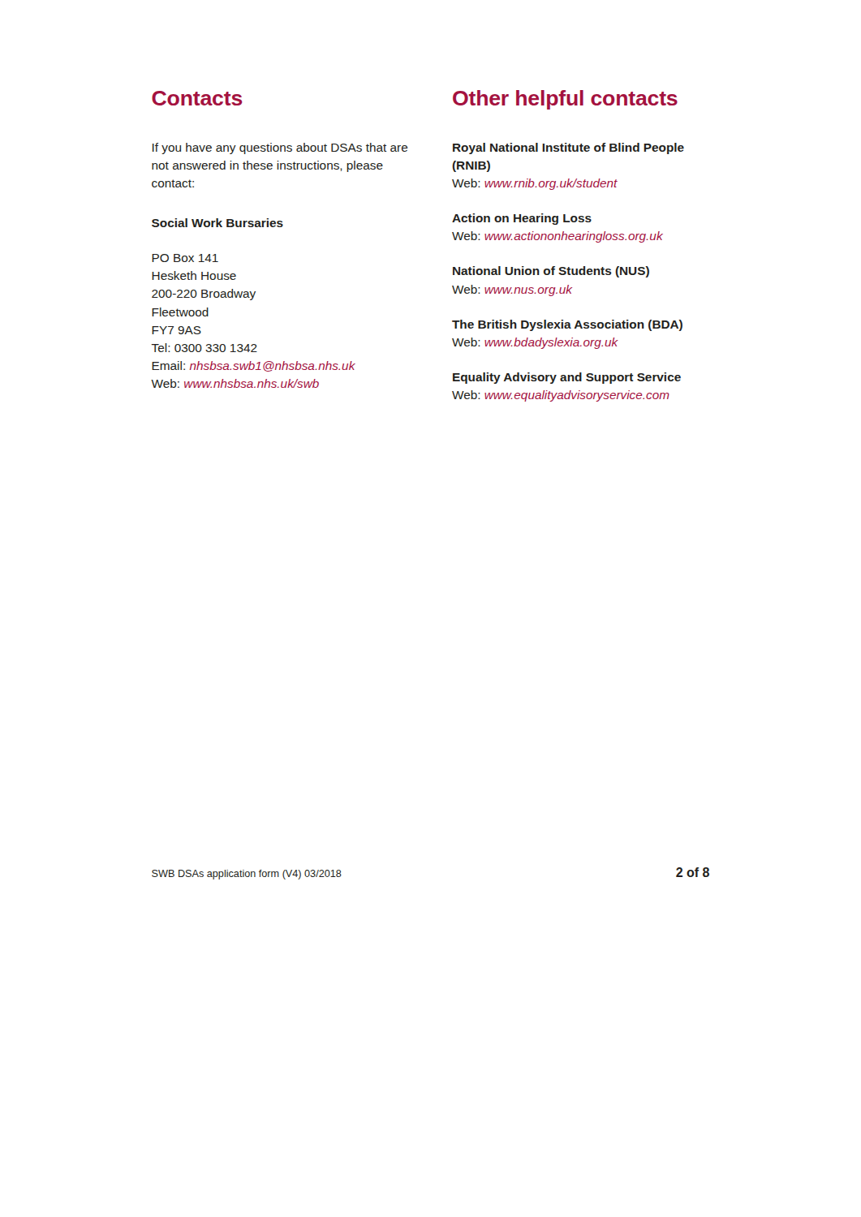Contacts
If you have any questions about DSAs that are not answered in these instructions, please contact:
Social Work Bursaries
PO Box 141
Hesketh House
200-220 Broadway
Fleetwood
FY7 9AS
Tel: 0300 330 1342
Email: nhsbsa.swb1@nhsbsa.nhs.uk
Web: www.nhsbsa.nhs.uk/swb
Other helpful contacts
Royal National Institute of Blind People (RNIB)
Web: www.rnib.org.uk/student
Action on Hearing Loss
Web: www.actiononhearingloss.org.uk
National Union of Students (NUS)
Web: www.nus.org.uk
The British Dyslexia Association (BDA)
Web: www.bdadyslexia.org.uk
Equality Advisory and Support Service
Web: www.equalityadvisoryservice.com
SWB DSAs application form (V4) 03/2018 2 of 8